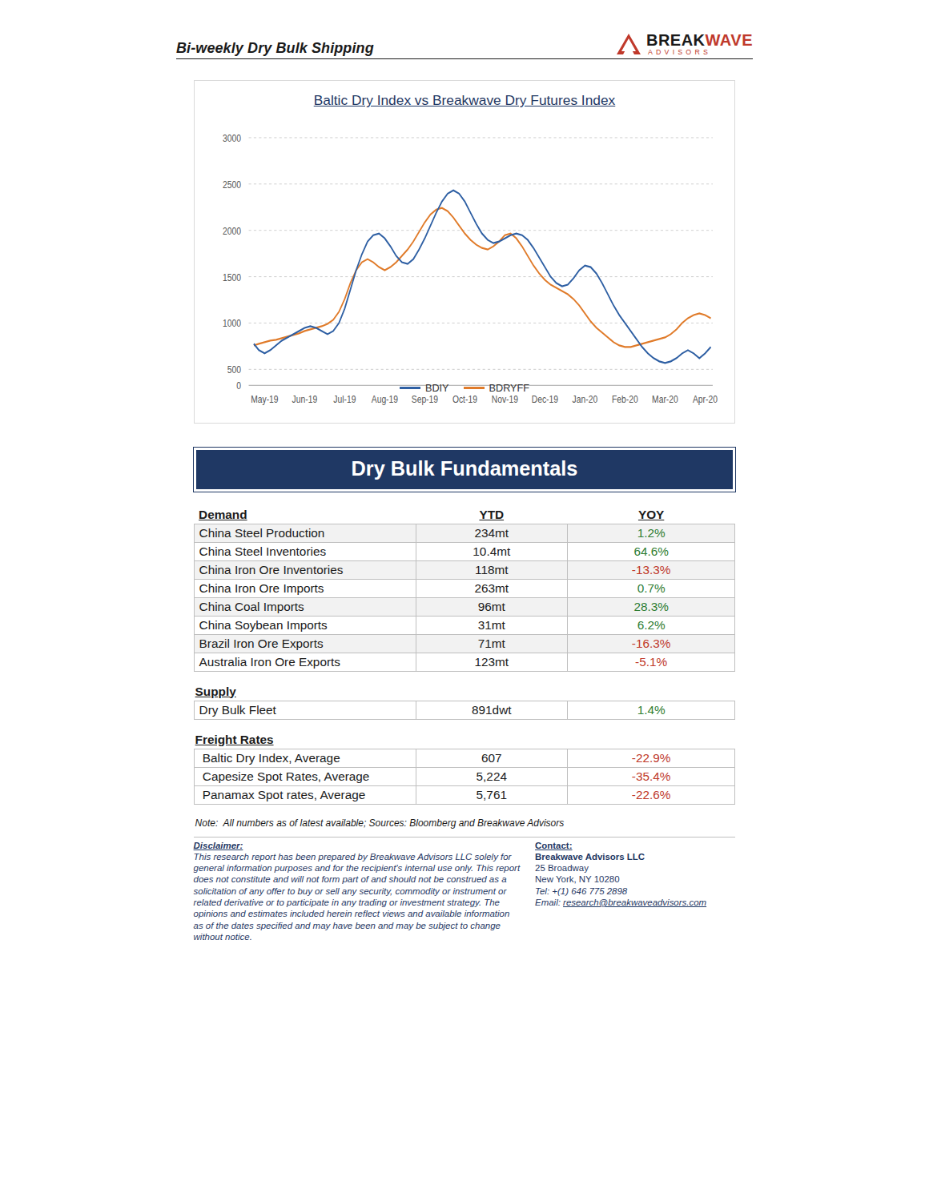Bi-weekly Dry Bulk Shipping
BREAK WAVE
ADVISORS
Baltic Dry Index vs Breakwave Dry Futures Index
3000 2500 2000 1500 1000 500 0 May-19 Jun-19 Jul-19 Aug-19 Sep-19 Oct-19 Nov-19 Dec-19 Jan-20 Feb-20 Mar-20 Apr-20
BDIY BDRYFF
Dry Bulk Fundamentals
| Demand | YTD | YOY |
| --- | --- | --- |
| China Steel Production | 234mt | 1.2% |
| China Steel Inventories | 10.4mt | 64.6% |
| China Iron Ore Inventories | 118mt | -13.3% |
| China Iron Ore Imports | 263mt | 0.7% |
| China Coal Imports | 96mt | 28.3% |
| China Soybean Imports | 31mt | 6.2% |
| Brazil Iron Ore Exports | 71mt | -16.3% |
| Australia Iron Ore Exports | 123mt | -5.1% |
Supply
| Dry Bulk Fleet | 891dwt | 1.4% |
Freight Rates
| Baltic Dry Index, Average | 607 | -22.9% |
| Capesize Spot Rates, Average | 5,224 | -35.4% |
| Panamax Spot rates, Average | 5,761 | -22.6% |
Note: All numbers as of latest available; Sources: Bloomberg and Breakwave Advisors
Disclaimer:
This research report has been prepared by Breakwave Advisors LLC solely for general information purposes and for the recipient's internal use only. This report does not constitute and will not form part of and should not be construed as a solicitation of any offer to buy or sell any security, commodity or instrument or related derivative or to participate in any trading or investment strategy. The opinions and estimates included herein reflect views and available information as of the dates specified and may have been and may be subject to change without notice.
Contact:
Breakwave Advisors LLC
25 Broadway
New York, NY 10280
Tel: +(1) 646 775 2898
Email: research@breakwaveadvisors.com